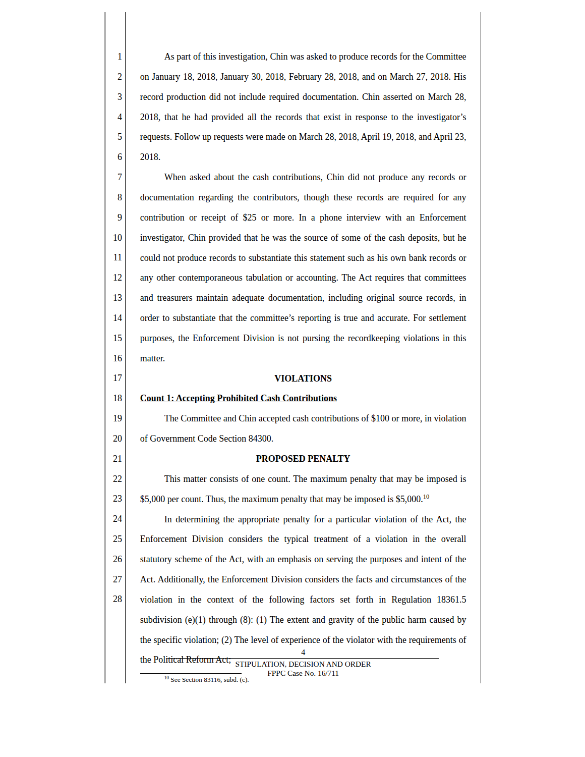1
2
3
4
5
6
7
8
9
10
11
12
13
14
15
16
17
18
19
20
21
22
23
24
25
26
27
28
As part of this investigation, Chin was asked to produce records for the Committee on January 18, 2018, January 30, 2018, February 28, 2018, and on March 27, 2018. His record production did not include required documentation. Chin asserted on March 28, 2018, that he had provided all the records that exist in response to the investigator’s requests. Follow up requests were made on March 28, 2018, April 19, 2018, and April 23, 2018.
When asked about the cash contributions, Chin did not produce any records or documentation regarding the contributors, though these records are required for any contribution or receipt of $25 or more. In a phone interview with an Enforcement investigator, Chin provided that he was the source of some of the cash deposits, but he could not produce records to substantiate this statement such as his own bank records or any other contemporaneous tabulation or accounting. The Act requires that committees and treasurers maintain adequate documentation, including original source records, in order to substantiate that the committee’s reporting is true and accurate. For settlement purposes, the Enforcement Division is not pursing the recordkeeping violations in this matter.
VIOLATIONS
Count 1: Accepting Prohibited Cash Contributions
The Committee and Chin accepted cash contributions of $100 or more, in violation of Government Code Section 84300.
PROPOSED PENALTY
This matter consists of one count. The maximum penalty that may be imposed is $5,000 per count. Thus, the maximum penalty that may be imposed is $5,000.10
In determining the appropriate penalty for a particular violation of the Act, the Enforcement Division considers the typical treatment of a violation in the overall statutory scheme of the Act, with an emphasis on serving the purposes and intent of the Act. Additionally, the Enforcement Division considers the facts and circumstances of the violation in the context of the following factors set forth in Regulation 18361.5 subdivision (e)(1) through (8): (1) The extent and gravity of the public harm caused by the specific violation; (2) The level of experience of the violator with the requirements of the Political Reform Act;
10 See Section 83116, subd. (c).
4
STIPULATION, DECISION AND ORDER
FPPC Case No. 16/711